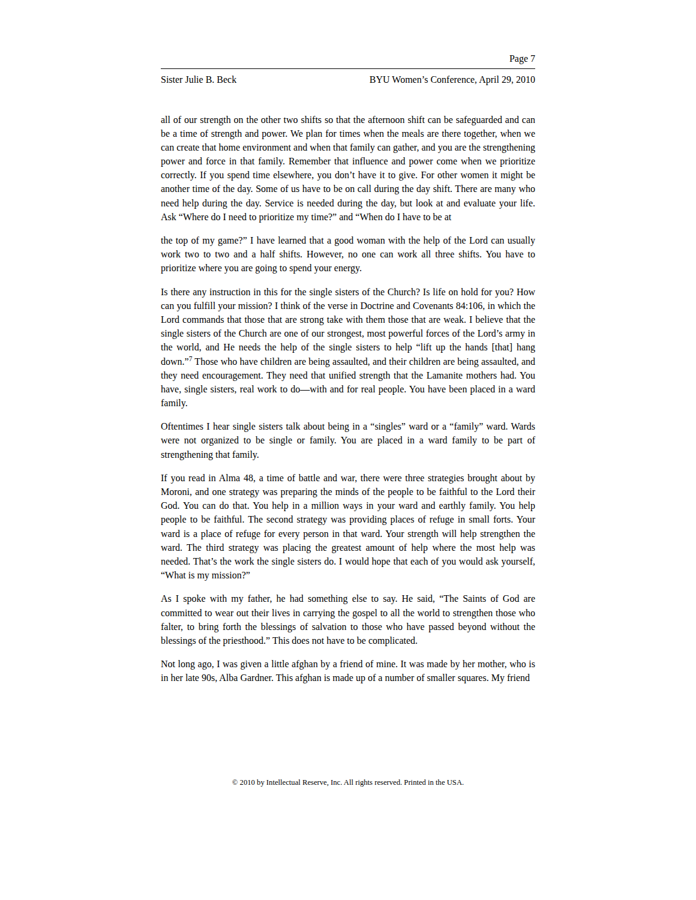Page 7
Sister Julie B. Beck
BYU Women’s Conference, April 29, 2010
all of our strength on the other two shifts so that the afternoon shift can be safeguarded and can be a time of strength and power. We plan for times when the meals are there together, when we can create that home environment and when that family can gather, and you are the strengthening power and force in that family. Remember that influence and power come when we prioritize correctly. If you spend time elsewhere, you don’t have it to give. For other women it might be another time of the day. Some of us have to be on call during the day shift. There are many who need help during the day. Service is needed during the day, but look at and evaluate your life. Ask “Where do I need to prioritize my time?” and “When do I have to be at
the top of my game?” I have learned that a good woman with the help of the Lord can usually work two to two and a half shifts. However, no one can work all three shifts. You have to prioritize where you are going to spend your energy.
Is there any instruction in this for the single sisters of the Church? Is life on hold for you? How can you fulfill your mission? I think of the verse in Doctrine and Covenants 84:106, in which the Lord commands that those that are strong take with them those that are weak. I believe that the single sisters of the Church are one of our strongest, most powerful forces of the Lord’s army in the world, and He needs the help of the single sisters to help “lift up the hands [that] hang down.”7 Those who have children are being assaulted, and their children are being assaulted, and they need encouragement. They need that unified strength that the Lamanite mothers had. You have, single sisters, real work to do—with and for real people. You have been placed in a ward family.
Oftentimes I hear single sisters talk about being in a “singles” ward or a “family” ward. Wards were not organized to be single or family. You are placed in a ward family to be part of strengthening that family.
If you read in Alma 48, a time of battle and war, there were three strategies brought about by Moroni, and one strategy was preparing the minds of the people to be faithful to the Lord their God. You can do that. You help in a million ways in your ward and earthly family. You help people to be faithful. The second strategy was providing places of refuge in small forts. Your ward is a place of refuge for every person in that ward. Your strength will help strengthen the ward. The third strategy was placing the greatest amount of help where the most help was needed. That’s the work the single sisters do. I would hope that each of you would ask yourself, “What is my mission?”
As I spoke with my father, he had something else to say. He said, “The Saints of God are committed to wear out their lives in carrying the gospel to all the world to strengthen those who falter, to bring forth the blessings of salvation to those who have passed beyond without the blessings of the priesthood.” This does not have to be complicated.
Not long ago, I was given a little afghan by a friend of mine. It was made by her mother, who is in her late 90s, Alba Gardner. This afghan is made up of a number of smaller squares. My friend
© 2010 by Intellectual Reserve, Inc. All rights reserved. Printed in the USA.